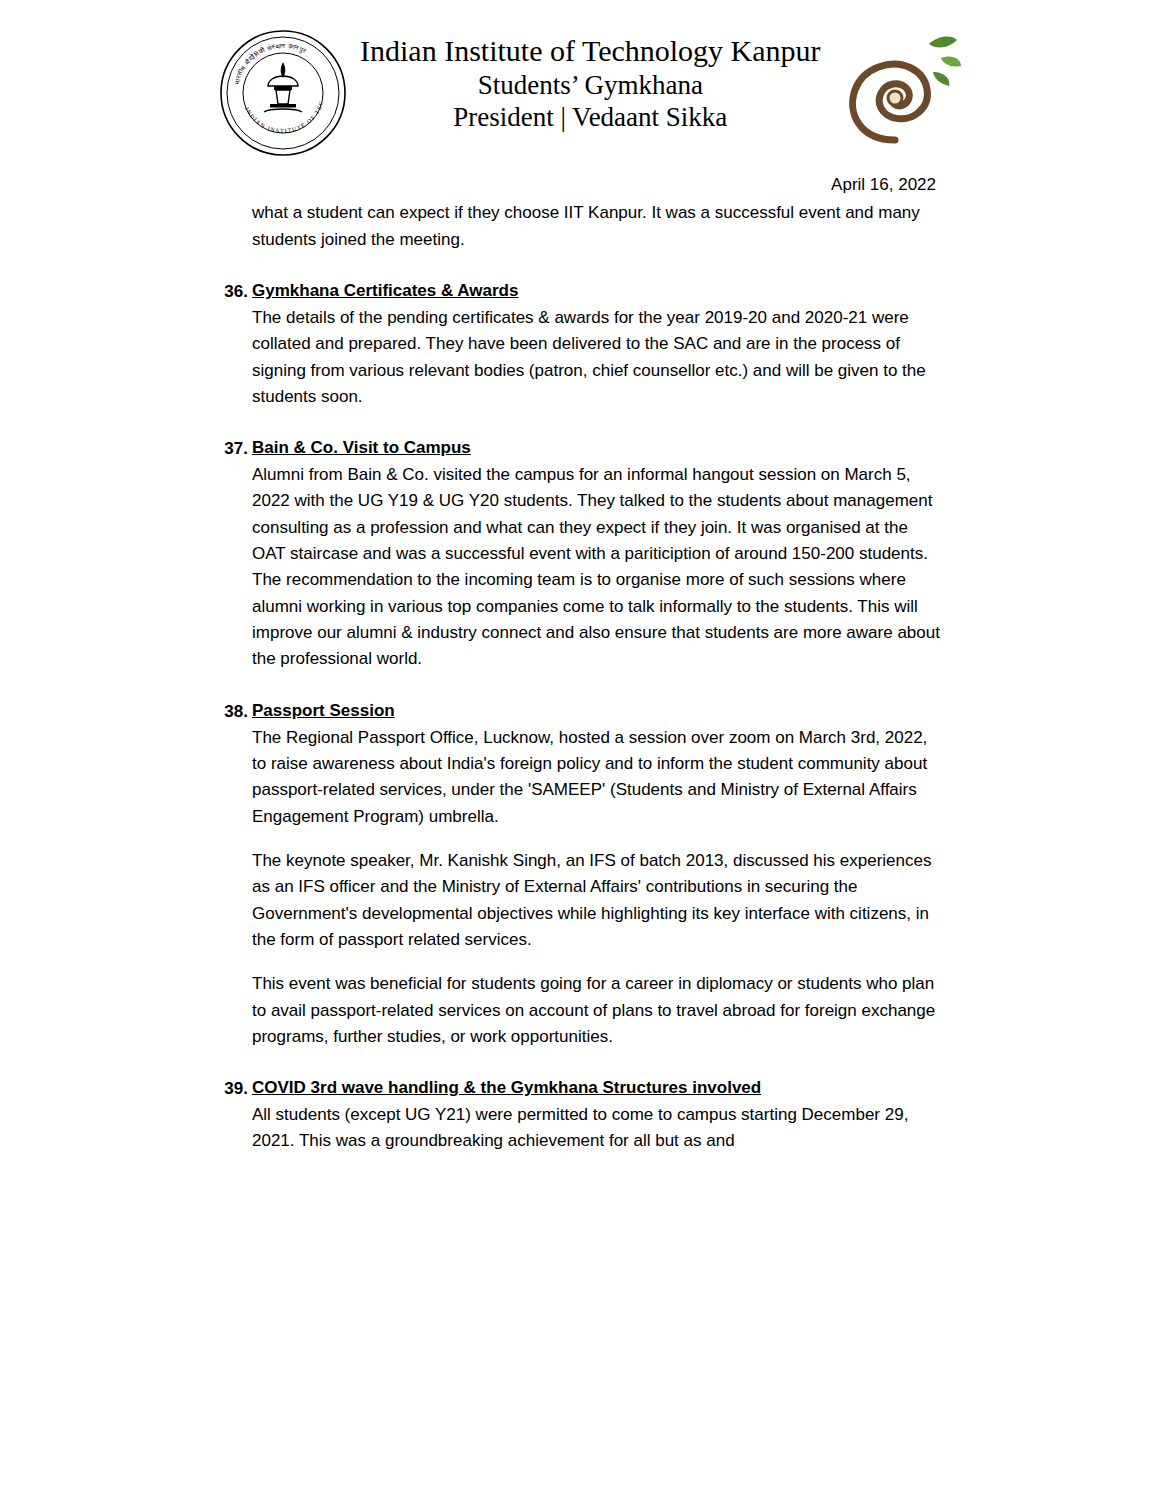भारतीय प्रौद्योगिकी संस्थान कानपुर INDIAN INSTITUTE OF TECHNOLOGY KANPUR
Indian Institute of Technology Kanpur
Students’ Gymkhana
President | Vedaant Sikka
April 16, 2022
what a student can expect if they choose IIT Kanpur. It was a successful event and many students joined the meeting.
36
Gymkhana Certificates & Awards
The details of the pending certificates & awards for the year 2019-20 and 2020-21 were collated and prepared. They have been delivered to the SAC and are in the process of signing from various relevant bodies (patron, chief counsellor etc.) and will be given to the students soon.
37
Bain & Co. Visit to Campus
Alumni from Bain & Co. visited the campus for an informal hangout session on March 5, 2022 with the UG Y19 & UG Y20 students. They talked to the students about management consulting as a profession and what can they expect if they join. It was organised at the OAT staircase and was a successful event with a pariticiption of around 150-200 students. The recommendation to the incoming team is to organise more of such sessions where alumni working in various top companies come to talk informally to the students. This will improve our alumni & industry connect and also ensure that students are more aware about the professional world.
38
Passport Session
The Regional Passport Office, Lucknow, hosted a session over zoom on March 3rd, 2022, to raise awareness about India's foreign policy and to inform the student community about passport-related services, under the 'SAMEEP' (Students and Ministry of External Affairs Engagement Program) umbrella.
The keynote speaker, Mr. Kanishk Singh, an IFS of batch 2013, discussed his experiences as an IFS officer and the Ministry of External Affairs' contributions in securing the Government's developmental objectives while highlighting its key interface with citizens, in the form of passport related services.
This event was beneficial for students going for a career in diplomacy or students who plan to avail passport-related services on account of plans to travel abroad for foreign exchange programs, further studies, or work opportunities.
39
COVID 3rd wave handling & the Gymkhana Structures involved
All students (except UG Y21) were permitted to come to campus starting December 29, 2021. This was a groundbreaking achievement for all but as and